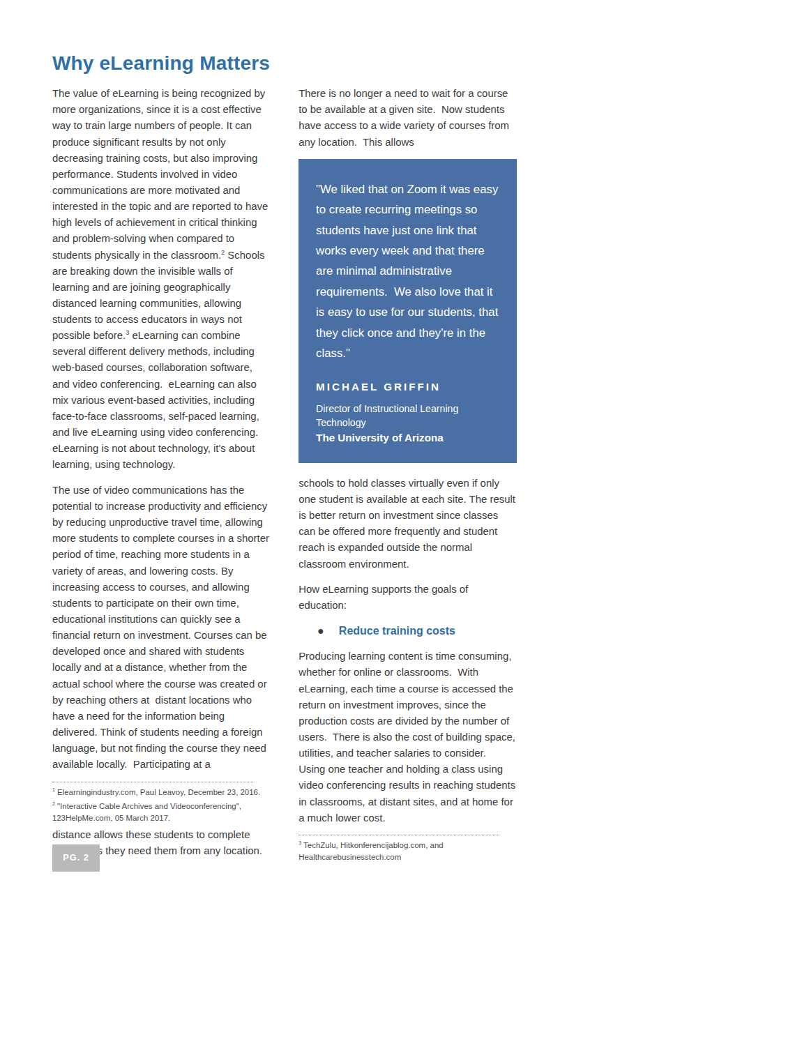Why eLearning Matters
The value of eLearning is being recognized by more organizations, since it is a cost effective way to train large numbers of people. It can produce significant results by not only decreasing training costs, but also improving performance. Students involved in video communications are more motivated and interested in the topic and are reported to have high levels of achievement in critical thinking and problem-solving when compared to students physically in the classroom.2 Schools are breaking down the invisible walls of learning and are joining geographically distanced learning communities, allowing students to access educators in ways not possible before.3 eLearning can combine several different delivery methods, including web-based courses, collaboration software, and video conferencing. eLearning can also mix various event-based activities, including face-to-face classrooms, self-paced learning, and live eLearning using video conferencing. eLearning is not about technology, it's about learning, using technology.
The use of video communications has the potential to increase productivity and efficiency by reducing unproductive travel time, allowing more students to complete courses in a shorter period of time, reaching more students in a variety of areas, and lowering costs. By increasing access to courses, and allowing students to participate on their own time, educational institutions can quickly see a financial return on investment. Courses can be developed once and shared with students locally and at a distance, whether from the actual school where the course was created or by reaching others at distant locations who have a need for the information being delivered. Think of students needing a foreign language, but not finding the course they need available locally. Participating at a
1 Elearningindustry.com, Paul Leavoy, December 23, 2016.
2 "Interactive Cable Archives and Videoconferencing",
123HelpMe.com, 05 March 2017.
distance allows these students to complete courses as they need them from any location. There is no longer a need to wait for a course to be available at a given site. Now students have access to a wide variety of courses from any location. This allows
"We liked that on Zoom it was easy to create recurring meetings so students have just one link that works every week and that there are minimal administrative requirements. We also love that it is easy to use for our students, that they click once and they're in the class."
MICHAEL GRIFFIN
Director of Instructional Learning Technology
The University of Arizona
schools to hold classes virtually even if only one student is available at each site. The result is better return on investment since classes can be offered more frequently and student reach is expanded outside the normal classroom environment.
How eLearning supports the goals of education:
●Reduce training costs
Producing learning content is time consuming, whether for online or classrooms. With eLearning, each time a course is accessed the return on investment improves, since the production costs are divided by the number of users. There is also the cost of building space, utilities, and teacher salaries to consider. Using one teacher and holding a class using video conferencing results in reaching students in classrooms, at distant sites, and at home for a much lower cost.
3 TechZulu, Hitkonferencijablog.com, and
Healthcarebusinesstech.com
PG. 2